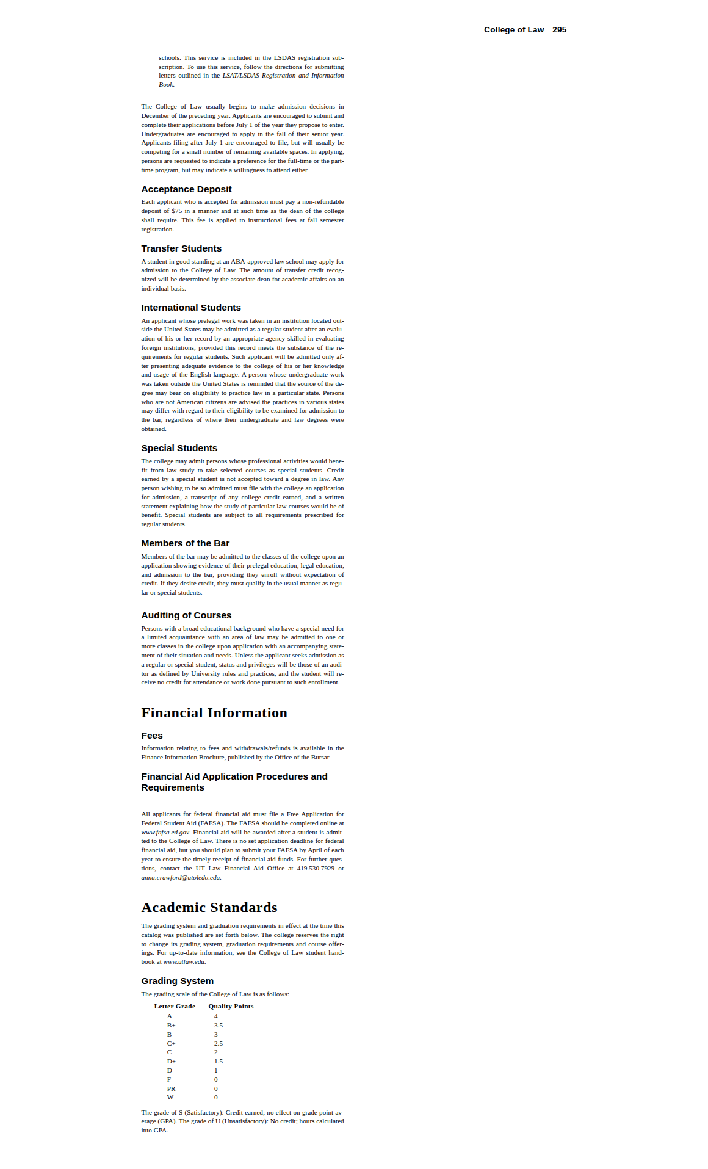College of Law 295
schools. This service is included in the LSDAS registration subscription. To use this service, follow the directions for submitting letters outlined in the LSAT/LSDAS Registration and Information Book.
The College of Law usually begins to make admission decisions in December of the preceding year. Applicants are encouraged to submit and complete their applications before July 1 of the year they propose to enter. Undergraduates are encouraged to apply in the fall of their senior year. Applicants filing after July 1 are encouraged to file, but will usually be competing for a small number of remaining available spaces. In applying, persons are requested to indicate a preference for the full-time or the part-time program, but may indicate a willingness to attend either.
Acceptance Deposit
Each applicant who is accepted for admission must pay a non-refundable deposit of $75 in a manner and at such time as the dean of the college shall require. This fee is applied to instructional fees at fall semester registration.
Transfer Students
A student in good standing at an ABA-approved law school may apply for admission to the College of Law. The amount of transfer credit recognized will be determined by the associate dean for academic affairs on an individual basis.
International Students
An applicant whose prelegal work was taken in an institution located outside the United States may be admitted as a regular student after an evaluation of his or her record by an appropriate agency skilled in evaluating foreign institutions, provided this record meets the substance of the requirements for regular students. Such applicant will be admitted only after presenting adequate evidence to the college of his or her knowledge and usage of the English language. A person whose undergraduate work was taken outside the United States is reminded that the source of the degree may bear on eligibility to practice law in a particular state. Persons who are not American citizens are advised the practices in various states may differ with regard to their eligibility to be examined for admission to the bar, regardless of where their undergraduate and law degrees were obtained.
Special Students
The college may admit persons whose professional activities would benefit from law study to take selected courses as special students. Credit earned by a special student is not accepted toward a degree in law. Any person wishing to be so admitted must file with the college an application for admission, a transcript of any college credit earned, and a written statement explaining how the study of particular law courses would be of benefit. Special students are subject to all requirements prescribed for regular students.
Members of the Bar
Members of the bar may be admitted to the classes of the college upon an application showing evidence of their prelegal education, legal education, and admission to the bar, providing they enroll without expectation of credit. If they desire credit, they must qualify in the usual manner as regular or special students.
Auditing of Courses
Persons with a broad educational background who have a special need for a limited acquaintance with an area of law may be admitted to one or more classes in the college upon application with an accompanying statement of their situation and needs. Unless the applicant seeks admission as a regular or special student, status and privileges will be those of an auditor as defined by University rules and practices, and the student will receive no credit for attendance or work done pursuant to such enrollment.
Financial Information
Fees
Information relating to fees and withdrawals/refunds is available in the Finance Information Brochure, published by the Office of the Bursar.
Financial Aid Application Procedures and Requirements
All applicants for federal financial aid must file a Free Application for Federal Student Aid (FAFSA). The FAFSA should be completed online at www.fafsa.ed.gov. Financial aid will be awarded after a student is admitted to the College of Law. There is no set application deadline for federal financial aid, but you should plan to submit your FAFSA by April of each year to ensure the timely receipt of financial aid funds. For further questions, contact the UT Law Financial Aid Office at 419.530.7929 or anna.crawford@utoledo.edu.
Academic Standards
The grading system and graduation requirements in effect at the time this catalog was published are set forth below. The college reserves the right to change its grading system, graduation requirements and course offerings. For up-to-date information, see the College of Law student handbook at www.utlaw.edu.
Grading System
The grading scale of the College of Law is as follows:
| Letter Grade | Quality Points |
| --- | --- |
| A | 4 |
| B+ | 3.5 |
| B | 3 |
| C+ | 2.5 |
| C | 2 |
| D+ | 1.5 |
| D | 1 |
| F | 0 |
| PR | 0 |
| W | 0 |
The grade of S (Satisfactory): Credit earned; no effect on grade point average (GPA). The grade of U (Unsatisfactory): No credit; hours calculated into GPA.